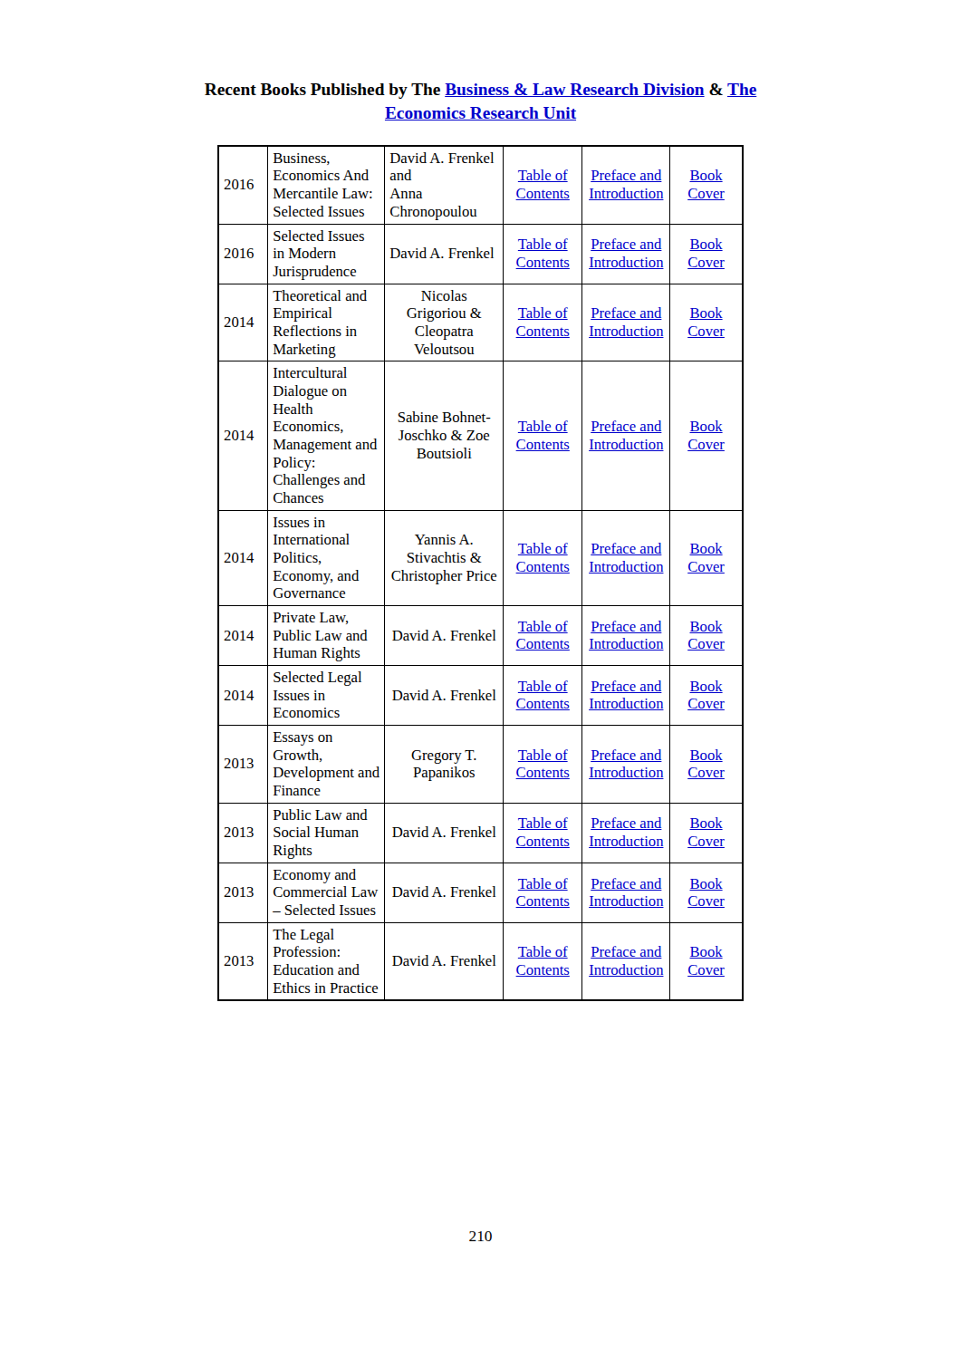Recent Books Published by The Business & Law Research Division & The Economics Research Unit
| 2016 | Business, Economics And Mercantile Law: Selected Issues | David A. Frenkel and Anna Chronopoulou | Table of Contents | Preface and Introduction | Book Cover |
| 2016 | Selected Issues in Modern Jurisprudence | David A. Frenkel | Table of Contents | Preface and Introduction | Book Cover |
| 2014 | Theoretical and Empirical Reflections in Marketing | Nicolas Grigoriou & Cleopatra Veloutsou | Table of Contents | Preface and Introduction | Book Cover |
| 2014 | Intercultural Dialogue on Health Economics, Management and Policy: Challenges and Chances | Sabine Bohnet-Joschko & Zoe Boutsioli | Table of Contents | Preface and Introduction | Book Cover |
| 2014 | Issues in International Politics, Economy, and Governance | Yannis A. Stivachtis & Christopher Price | Table of Contents | Preface and Introduction | Book Cover |
| 2014 | Private Law, Public Law and Human Rights | David A. Frenkel | Table of Contents | Preface and Introduction | Book Cover |
| 2014 | Selected Legal Issues in Economics | David A. Frenkel | Table of Contents | Preface and Introduction | Book Cover |
| 2013 | Essays on Growth, Development and Finance | Gregory T. Papanikos | Table of Contents | Preface and Introduction | Book Cover |
| 2013 | Public Law and Social Human Rights | David A. Frenkel | Table of Contents | Preface and Introduction | Book Cover |
| 2013 | Economy and Commercial Law – Selected Issues | David A. Frenkel | Table of Contents | Preface and Introduction | Book Cover |
| 2013 | The Legal Profession: Education and Ethics in Practice | David A. Frenkel | Table of Contents | Preface and Introduction | Book Cover |
210